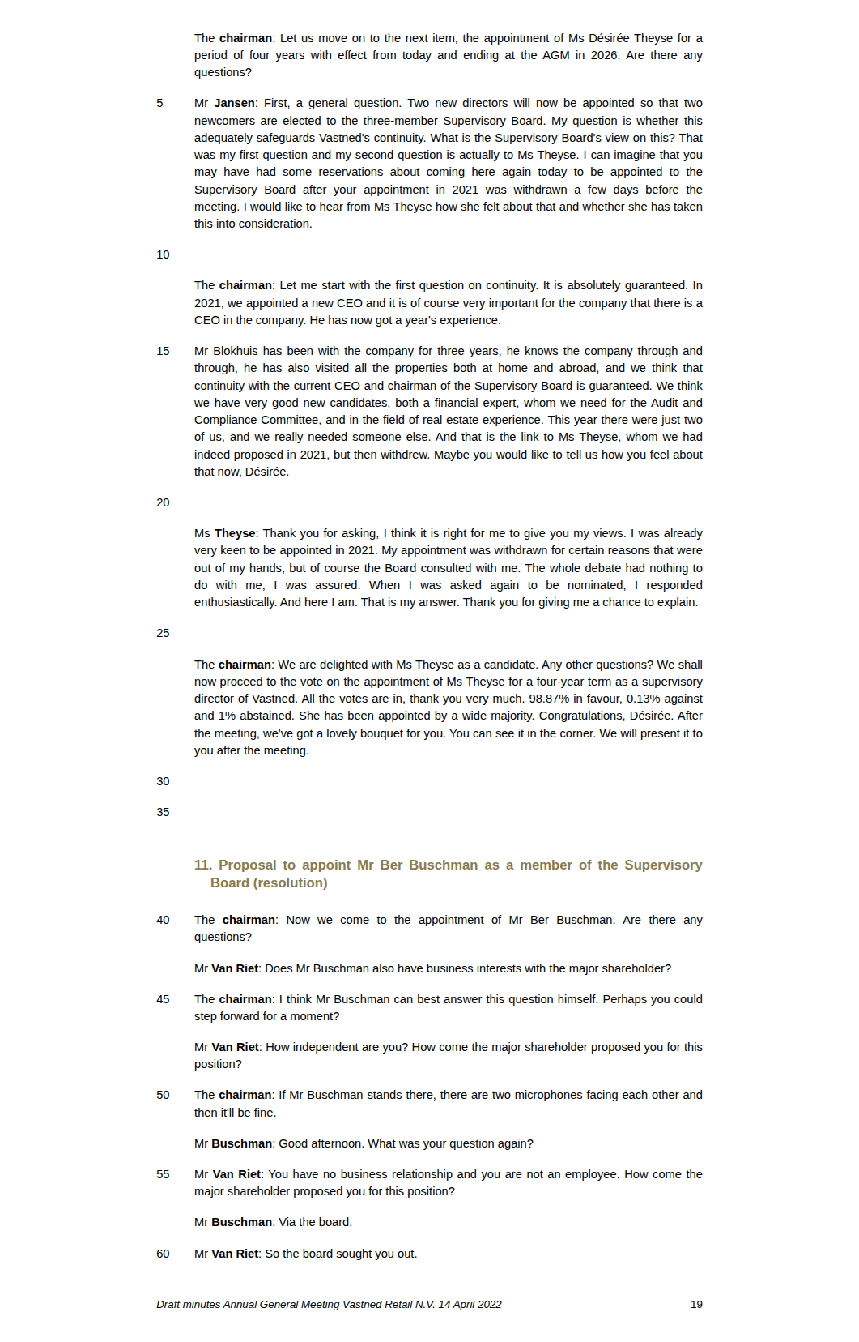The chairman: Let us move on to the next item, the appointment of Ms Désirée Theyse for a period of four years with effect from today and ending at the AGM in 2026. Are there any questions?
5
Mr Jansen: First, a general question. Two new directors will now be appointed so that two newcomers are elected to the three-member Supervisory Board. My question is whether this adequately safeguards Vastned's continuity. What is the Supervisory Board's view on this? That was my first question and my second question is actually to Ms Theyse. I can imagine that you may have had some reservations about coming here again today to be appointed to the Supervisory Board after your appointment in 2021 was withdrawn a few days before the meeting. I would like to hear from Ms Theyse how she felt about that and whether she has taken this into consideration.
10
placeholder
The chairman: Let me start with the first question on continuity. It is absolutely guaranteed. In 2021, we appointed a new CEO and it is of course very important for the company that there is a CEO in the company. He has now got a year's experience.
15
Mr Blokhuis has been with the company for three years, he knows the company through and through, he has also visited all the properties both at home and abroad, and we think that continuity with the current CEO and chairman of the Supervisory Board is guaranteed. We think we have very good new candidates, both a financial expert, whom we need for the Audit and Compliance Committee, and in the field of real estate experience. This year there were just two of us, and we really needed someone else. And that is the link to Ms Theyse, whom we had indeed proposed in 2021, but then withdrew. Maybe you would like to tell us how you feel about that now, Désirée.
20
placeholder
Ms Theyse: Thank you for asking, I think it is right for me to give you my views. I was already very keen to be appointed in 2021. My appointment was withdrawn for certain reasons that were out of my hands, but of course the Board consulted with me. The whole debate had nothing to do with me, I was assured. When I was asked again to be nominated, I responded enthusiastically. And here I am. That is my answer. Thank you for giving me a chance to explain.
25
placeholder
The chairman: We are delighted with Ms Theyse as a candidate. Any other questions? We shall now proceed to the vote on the appointment of Ms Theyse for a four-year term as a supervisory director of Vastned. All the votes are in, thank you very much. 98.87% in favour, 0.13% against and 1% abstained. She has been appointed by a wide majority. Congratulations, Désirée. After the meeting, we've got a lovely bouquet for you. You can see it in the corner. We will present it to you after the meeting.
30
placeholder
35
11. Proposal to appoint Mr Ber Buschman as a member of the Supervisory Board (resolution)
40
The chairman: Now we come to the appointment of Mr Ber Buschman. Are there any questions?
Mr Van Riet: Does Mr Buschman also have business interests with the major shareholder?
45
The chairman: I think Mr Buschman can best answer this question himself. Perhaps you could step forward for a moment?
Mr Van Riet: How independent are you? How come the major shareholder proposed you for this position?
50
The chairman: If Mr Buschman stands there, there are two microphones facing each other and then it'll be fine.
Mr Buschman: Good afternoon. What was your question again?
55
Mr Van Riet: You have no business relationship and you are not an employee. How come the major shareholder proposed you for this position?
Mr Buschman: Via the board.
60
Mr Van Riet: So the board sought you out.
Draft minutes Annual General Meeting Vastned Retail N.V. 14 April 2022
19